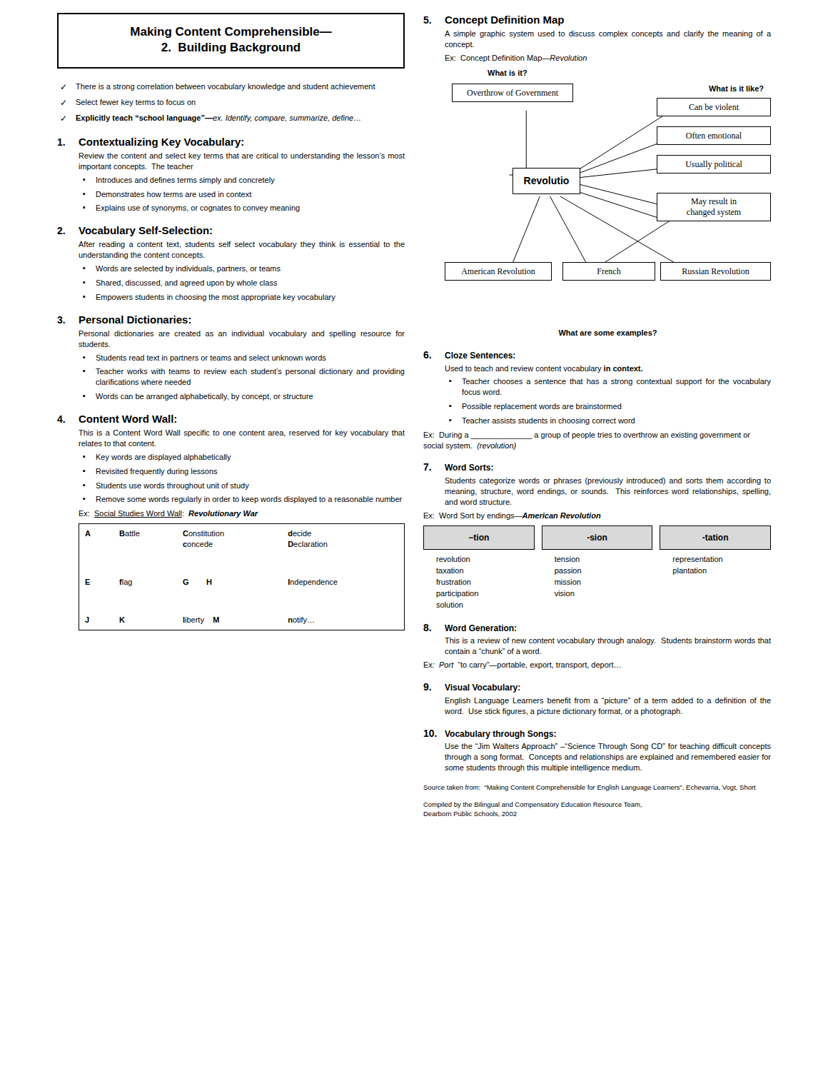Making Content Comprehensible—
2. Building Background
There is a strong correlation between vocabulary knowledge and student achievement
Select fewer key terms to focus on
Explicitly teach “school language”—ex. Identify, compare, summarize, define…
1.
Contextualizing Key Vocabulary:
Review the content and select key terms that are critical to understanding the lesson’s most important concepts. The teacher
Introduces and defines terms simply and concretely
Demonstrates how terms are used in context
Explains use of synonyms, or cognates to convey meaning
2.
Vocabulary Self-Selection:
After reading a content text, students self select vocabulary they think is essential to the understanding the content concepts.
Words are selected by individuals, partners, or teams
Shared, discussed, and agreed upon by whole class
Empowers students in choosing the most appropriate key vocabulary
3.
Personal Dictionaries:
Personal dictionaries are created as an individual vocabulary and spelling resource for students.
Students read text in partners or teams and select unknown words
Teacher works with teams to review each student’s personal dictionary and providing clarifications where needed
Words can be arranged alphabetically, by concept, or structure
4.
Content Word Wall:
This is a Content Word Wall specific to one content area, reserved for key vocabulary that relates to that content.
Key words are displayed alphabetically
Revisited frequently during lessons
Students use words throughout unit of study
Remove some words regularly in order to keep words displayed to a reasonable number
Ex: Social Studies Word Wall: Revolutionary War
| A | B attle | C onstitution c oncede | d ecide D eclaration |
| E | f lag | G H | I ndependence |
| J | K | l iberty M | n otify… |
5.
Concept Definition Map
A simple graphic system used to discuss complex concepts and clarify the meaning of a concept.
Ex: Concept Definition Map—Revolution
What is it?
What is it like?
Overthrow of Government
Revolutio
Can be violent
Often emotional
Usually political
May result in
changed system
American Revolution
French
Russian Revolution
What are some examples?
6.
Cloze Sentences:
Used to teach and review content vocabulary in context.
Teacher chooses a sentence that has a strong contextual support for the vocabulary focus word.
Possible replacement words are brainstormed
Teacher assists students in choosing correct word
Ex: During a ______________ a group of people tries to overthrow an existing government or social system. (revolution)
7.
Word Sorts:
Students categorize words or phrases (previously introduced) and sorts them according to meaning, structure, word endings, or sounds. This reinforces word relationships, spelling, and word structure.
Ex: Word Sort by endings—American Revolution
−tion
revolution
taxation
frustration
participation
solution
-sion
tension
passion
mission
vision
-tation
representation
plantation
8.
Word Generation:
This is a review of new content vocabulary through analogy. Students brainstorm words that contain a “chunk” of a word.
Ex: Port “to carry”—portable, export, transport, deport…
9.
Visual Vocabulary:
English Language Learners benefit from a “picture” of a term added to a definition of the word. Use stick figures, a picture dictionary format, or a photograph.
10.
Vocabulary through Songs:
Use the “Jim Walters Approach” –“Science Through Song CD” for teaching difficult concepts through a song format. Concepts and relationships are explained and remembered easier for some students through this multiple intelligence medium.
Source taken from: “Making Content Comprehensible for English Language Learners”, Echevarria, Vogt, Short
Compiled by the Bilingual and Compensatory Education Resource Team,
Dearborn Public Schools, 2002